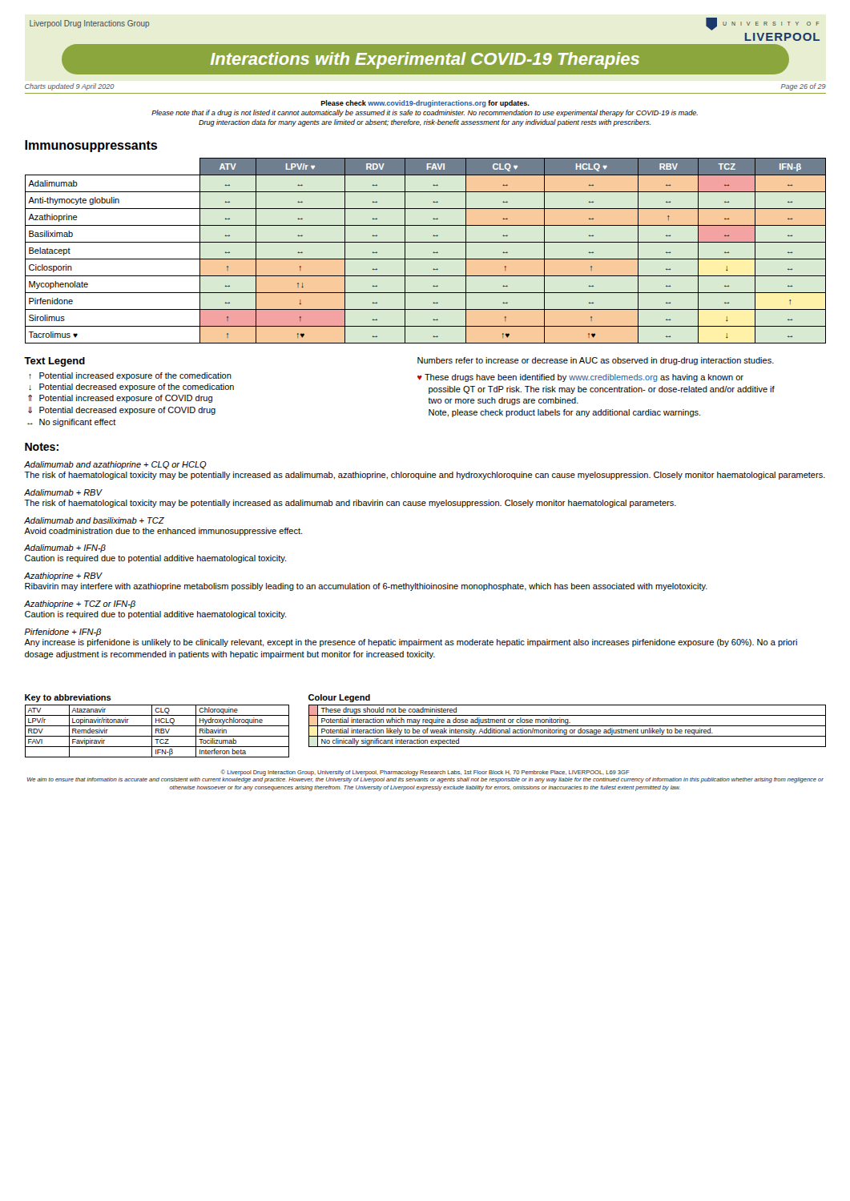Liverpool Drug Interactions Group
U N I V E R S I T Y O F
LIVERPOOL
Interactions with Experimental COVID-19 Therapies
Charts updated 9 April 2020
Page 26 of 29
Please check www.covid19-druginteractions.org for updates.
Please note that if a drug is not listed it cannot automatically be assumed it is safe to coadminister. No recommendation to use experimental therapy for COVID-19 is made.
Drug interaction data for many agents are limited or absent; therefore, risk-benefit assessment for any individual patient rests with prescribers.
Immunosuppressants
| | ATV | LPV/r ♥ | RDV | FAVI | CLQ ♥ | HCLQ ♥ | RBV | TCZ | IFN-β |
| --- | --- | --- | --- | --- | --- | --- | --- | --- | --- |
| Adalimumab | ↔ | ↔ | ↔ | ↔ | ↔ | ↔ | ↔ | ↔ | ↔ |
| Anti-thymocyte globulin | ↔ | ↔ | ↔ | ↔ | ↔ | ↔ | ↔ | ↔ | ↔ |
| Azathioprine | ↔ | ↔ | ↔ | ↔ | ↔ | ↔ | ↑ | ↔ | ↔ |
| Basiliximab | ↔ | ↔ | ↔ | ↔ | ↔ | ↔ | ↔ | ↔ | ↔ |
| Belatacept | ↔ | ↔ | ↔ | ↔ | ↔ | ↔ | ↔ | ↔ | ↔ |
| Ciclosporin | ↑ | ↑ | ↔ | ↔ | ↑ | ↑ | ↔ | ↓ | ↔ |
| Mycophenolate | ↔ | ↑↓ | ↔ | ↔ | ↔ | ↔ | ↔ | ↔ | ↔ |
| Pirfenidone | ↔ | ↓ | ↔ | ↔ | ↔ | ↔ | ↔ | ↔ | ↑ |
| Sirolimus | ↑ | ↑ | ↔ | ↔ | ↑ | ↑ | ↔ | ↓ | ↔ |
| Tacrolimus ♥ | ↑ | ↑ ♥ | ↔ | ↔ | ↑ ♥ | ↑ ♥ | ↔ | ↓ | ↔ |
Text Legend
| ↑ | Potential increased exposure of the comedication |
| ↓ | Potential decreased exposure of the comedication |
| ⇑ | Potential increased exposure of COVID drug |
| ⇓ | Potential decreased exposure of COVID drug |
| ↔ | No significant effect |
Numbers refer to increase or decrease in AUC as observed in drug-drug interaction studies.
♥ These drugs have been identified by www.crediblemeds.org as having a known or possible QT or TdP risk. The risk may be concentration- or dose-related and/or additive if two or more such drugs are combined. Note, please check product labels for any additional cardiac warnings.
Notes:
Adalimumab and azathioprine + CLQ or HCLQ
The risk of haematological toxicity may be potentially increased as adalimumab, azathioprine, chloroquine and hydroxychloroquine can cause myelosuppression. Closely monitor haematological parameters.
Adalimumab + RBV
The risk of haematological toxicity may be potentially increased as adalimumab and ribavirin can cause myelosuppression. Closely monitor haematological parameters.
Adalimumab and basiliximab + TCZ
Avoid coadministration due to the enhanced immunosuppressive effect.
Adalimumab + IFN-β
Caution is required due to potential additive haematological toxicity.
Azathioprine + RBV
Ribavirin may interfere with azathioprine metabolism possibly leading to an accumulation of 6-methylthioinosine monophosphate, which has been associated with myelotoxicity.
Azathioprine + TCZ or IFN-β
Caution is required due to potential additive haematological toxicity.
Pirfenidone + IFN-β
Any increase is pirfenidone is unlikely to be clinically relevant, except in the presence of hepatic impairment as moderate hepatic impairment also increases pirfenidone exposure (by 60%). No a priori dosage adjustment is recommended in patients with hepatic impairment but monitor for increased toxicity.
Key to abbreviations
| ATV | Atazanavir | CLQ | Chloroquine |
| LPV/r | Lopinavir/ritonavir | HCLQ | Hydroxychloroquine |
| RDV | Remdesivir | RBV | Ribavirin |
| FAVI | Favipiravir | TCZ | Tocilizumab |
| | | IFN-β | Interferon beta |
Colour Legend
| | These drugs should not be coadministered |
| | Potential interaction which may require a dose adjustment or close monitoring. |
| | Potential interaction likely to be of weak intensity. Additional action/monitoring or dosage adjustment unlikely to be required. |
| | No clinically significant interaction expected |
© Liverpool Drug Interaction Group, University of Liverpool, Pharmacology Research Labs, 1st Floor Block H, 70 Pembroke Place, LIVERPOOL, L69 3GF
We aim to ensure that information is accurate and consistent with current knowledge and practice. However, the University of Liverpool and its servants or agents shall not be responsible or in any way liable for the continued currency of information in this publication whether arising from negligence or otherwise howsoever or for any consequences arising therefrom. The University of Liverpool expressly exclude liability for errors, omissions or inaccuracies to the fullest extent permitted by law.